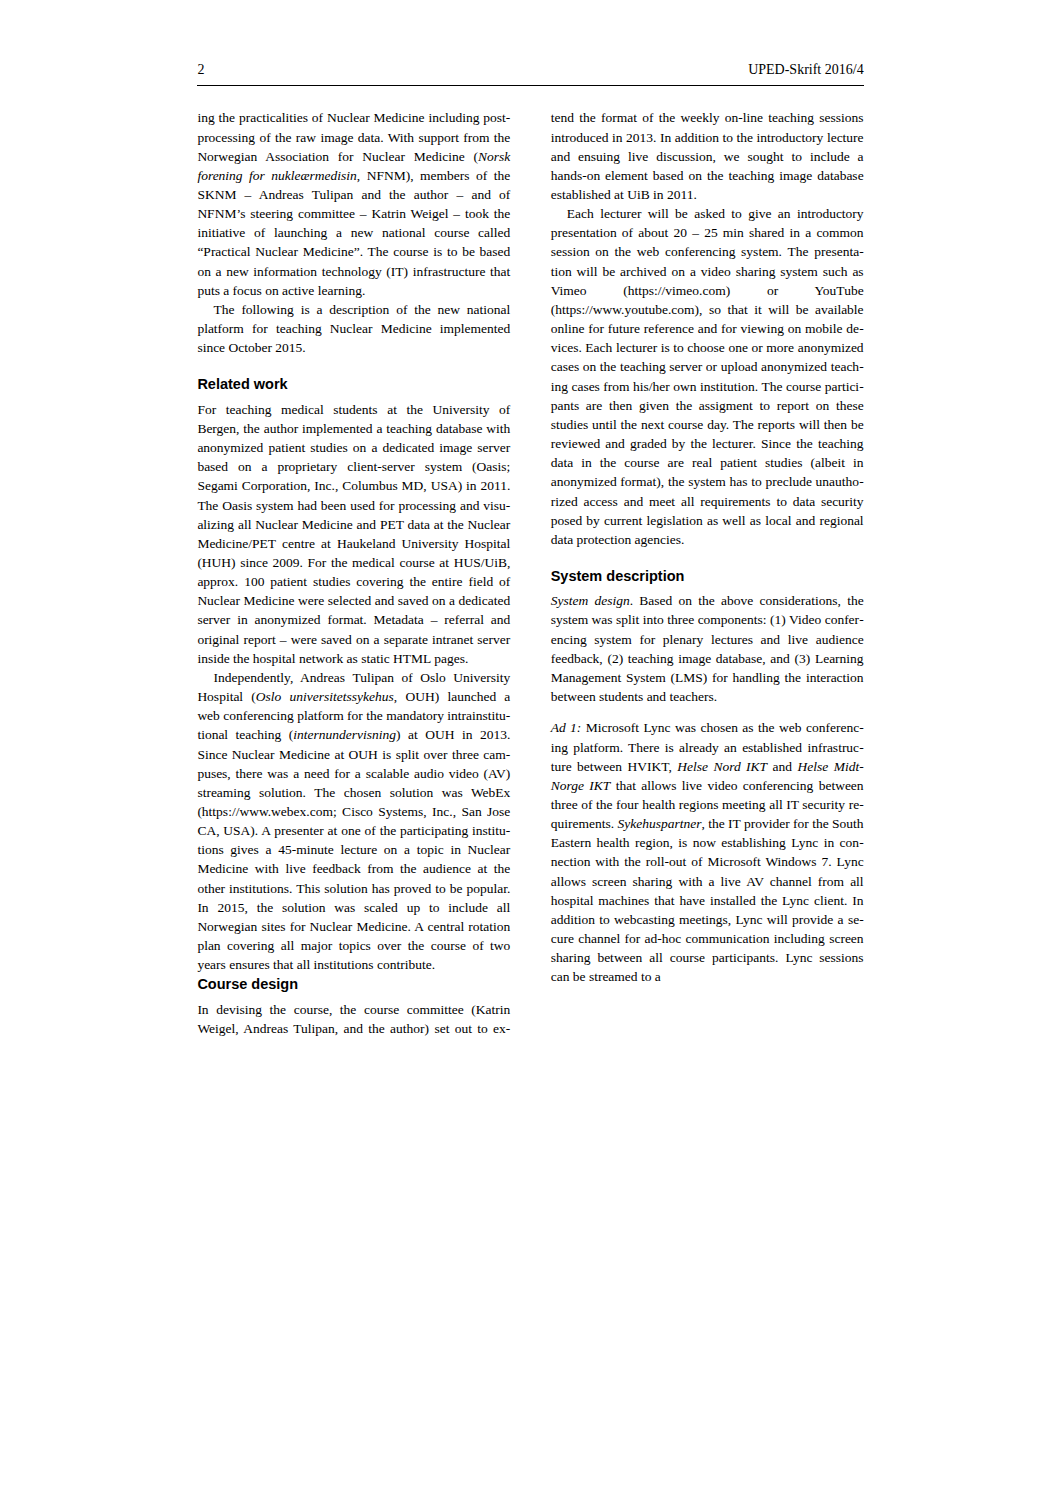2 UPED-Skrift 2016/4
ing the practicalities of Nuclear Medicine including post-processing of the raw image data. With support from the Norwegian Association for Nuclear Medicine (Norsk forening for nukleærmedisin, NFNM), members of the SKNM – Andreas Tulipan and the author – and of NFNM’s steering committee – Katrin Weigel – took the initiative of launching a new national course called “Practical Nuclear Medicine”. The course is to be based on a new information technology (IT) infrastructure that puts a focus on active learning.
The following is a description of the new national platform for teaching Nuclear Medicine implemented since October 2015.
Related work
For teaching medical students at the University of Bergen, the author implemented a teaching database with anonymized patient studies on a dedicated image server based on a proprietary client-server system (Oasis; Segami Corporation, Inc., Columbus MD, USA) in 2011. The Oasis system had been used for processing and visualizing all Nuclear Medicine and PET data at the Nuclear Medicine/PET centre at Haukeland University Hospital (HUH) since 2009. For the medical course at HUS/UiB, approx. 100 patient studies covering the entire field of Nuclear Medicine were selected and saved on a dedicated server in anonymized format. Metadata – referral and original report – were saved on a separate intranet server inside the hospital network as static HTML pages.
Independently, Andreas Tulipan of Oslo University Hospital (Oslo universitetssykehus, OUH) launched a web conferencing platform for the mandatory intrainstitutional teaching (internundervisning) at OUH in 2013. Since Nuclear Medicine at OUH is split over three campuses, there was a need for a scalable audio video (AV) streaming solution. The chosen solution was WebEx (https://www.webex.com; Cisco Systems, Inc., San Jose CA, USA). A presenter at one of the participating institutions gives a 45-minute lecture on a topic in Nuclear Medicine with live feedback from the audience at the other institutions. This solution has proved to be popular. In 2015, the solution was scaled up to include all Norwegian sites for Nuclear Medicine. A central rotation plan covering all major topics over the course of two years ensures that all institutions contribute.
Course design
In devising the course, the course committee (Katrin Weigel, Andreas Tulipan, and the author) set out to extend the format of the weekly on-line teaching sessions introduced in 2013. In addition to the introductory lecture and ensuing live discussion, we sought to include a hands-on element based on the teaching image database established at UiB in 2011.
Each lecturer will be asked to give an introductory presentation of about 20 – 25 min shared in a common session on the web conferencing system. The presentation will be archived on a video sharing system such as Vimeo (https://vimeo.com) or YouTube (https://www.youtube.com), so that it will be available online for future reference and for viewing on mobile devices. Each lecturer is to choose one or more anonymized cases on the teaching server or upload anonymized teaching cases from his/her own institution. The course participants are then given the assigment to report on these studies until the next course day. The reports will then be reviewed and graded by the lecturer. Since the teaching data in the course are real patient studies (albeit in anonymized format), the system has to preclude unauthorized access and meet all requirements to data security posed by current legislation as well as local and regional data protection agencies.
System description
System design. Based on the above considerations, the system was split into three components: (1) Video conferencing system for plenary lectures and live audience feedback, (2) teaching image database, and (3) Learning Management System (LMS) for handling the interaction between students and teachers.
Ad 1: Microsoft Lync was chosen as the web conferencing platform. There is already an established infrastructure between HVIKT, Helse Nord IKT and Helse Midt-Norge IKT that allows live video conferencing between three of the four health regions meeting all IT security requirements. Sykehuspartner, the IT provider for the South Eastern health region, is now establishing Lync in connection with the roll-out of Microsoft Windows 7. Lync allows screen sharing with a live AV channel from all hospital machines that have installed the Lync client. In addition to webcasting meetings, Lync will provide a secure channel for ad-hoc communication including screen sharing between all course participants. Lync sessions can be streamed to a